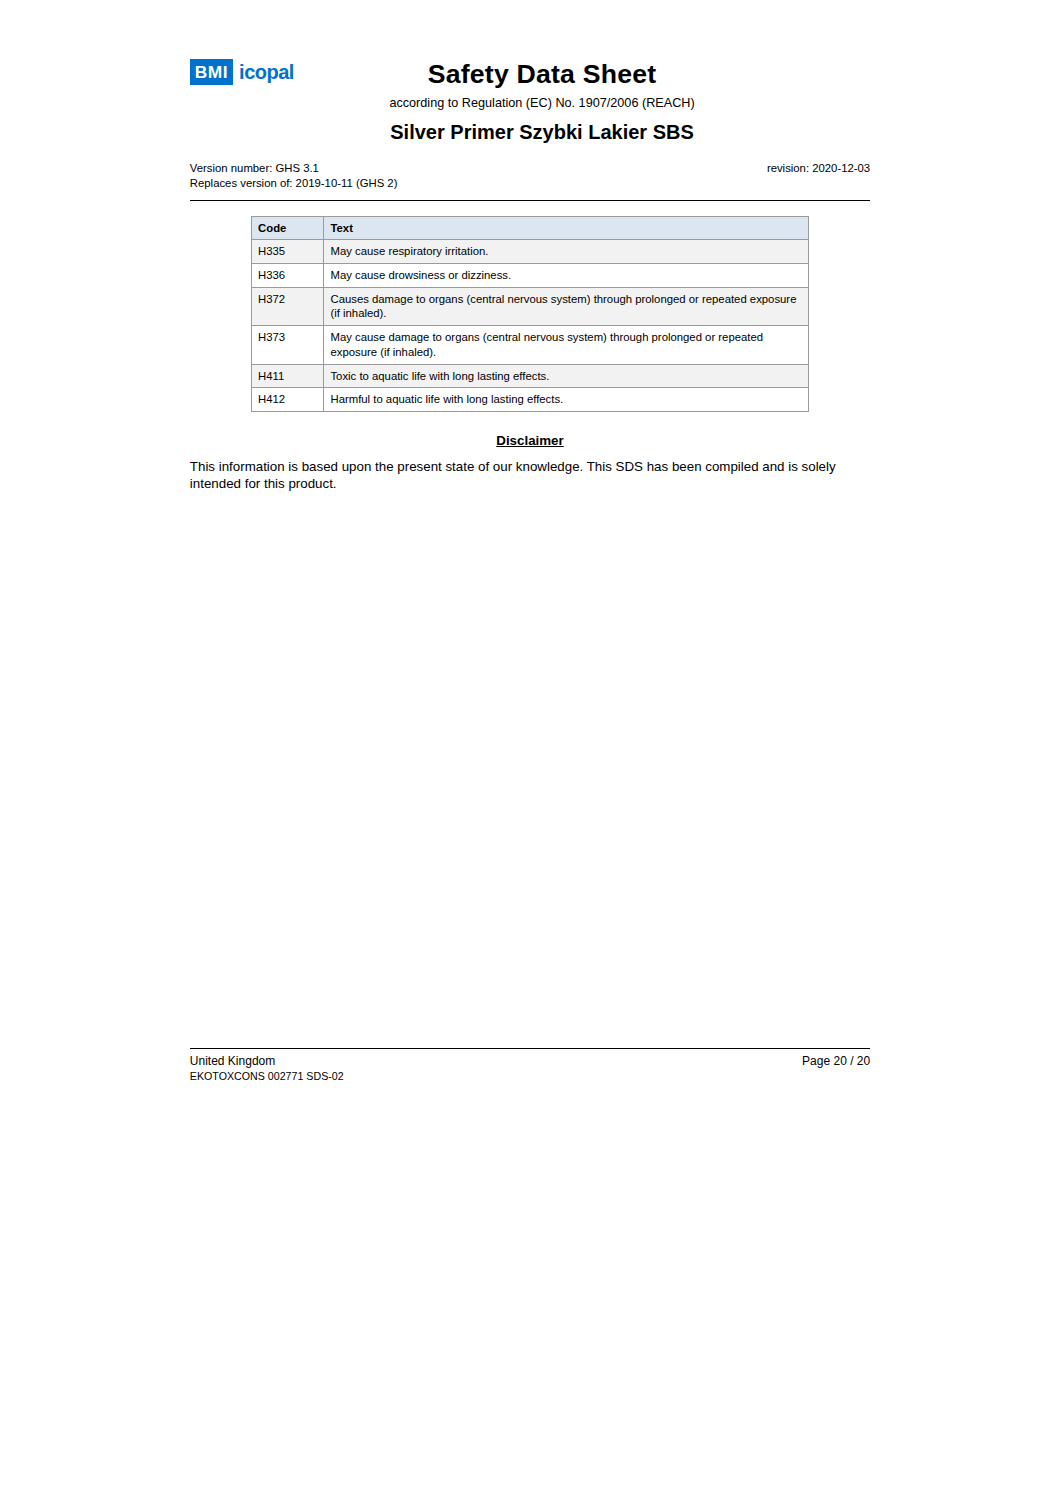BMI icopal
Safety Data Sheet
according to Regulation (EC) No. 1907/2006 (REACH)
Silver Primer Szybki Lakier SBS
Version number: GHS 3.1
Replaces version of: 2019-10-11 (GHS 2)
revision: 2020-12-03
| Code | Text |
| --- | --- |
| H335 | May cause respiratory irritation. |
| H336 | May cause drowsiness or dizziness. |
| H372 | Causes damage to organs (central nervous system) through prolonged or repeated exposure (if inhaled). |
| H373 | May cause damage to organs (central nervous system) through prolonged or repeated exposure (if inhaled). |
| H411 | Toxic to aquatic life with long lasting effects. |
| H412 | Harmful to aquatic life with long lasting effects. |
Disclaimer
This information is based upon the present state of our knowledge. This SDS has been compiled and is solely intended for this product.
United Kingdom
EKOTOXCONS 002771 SDS-02
Page 20 / 20